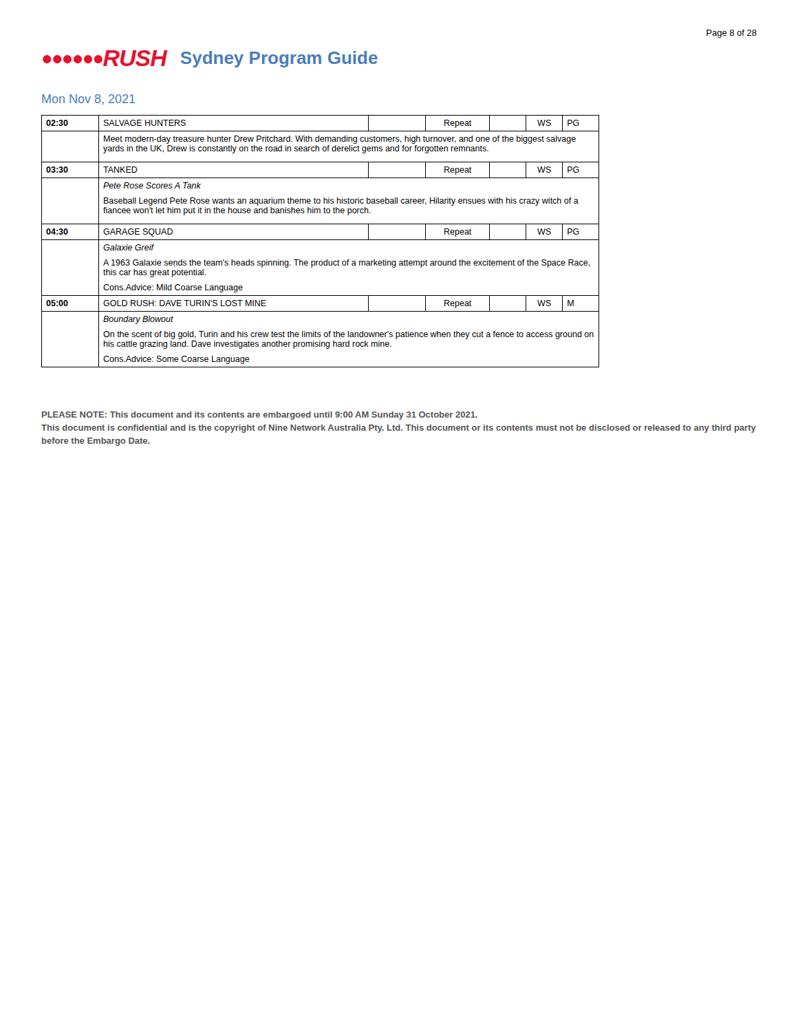Page 8 of 28
●●●●●●RUSH
Sydney Program Guide
Mon Nov 8, 2021
| 02:30 | SALVAGE HUNTERS | | Repeat | | WS | PG |
| | Meet modern-day treasure hunter Drew Pritchard. With demanding customers, high turnover, and one of the biggest salvage yards in the UK, Drew is constantly on the road in search of derelict gems and for forgotten remnants. |
| 03:30 | TANKED | | Repeat | | WS | PG |
| | Pete Rose Scores A Tank Baseball Legend Pete Rose wants an aquarium theme to his historic baseball career, Hilarity ensues with his crazy witch of a fiancee won't let him put it in the house and banishes him to the porch. |
| 04:30 | GARAGE SQUAD | | Repeat | | WS | PG |
| | Galaxie Greif A 1963 Galaxie sends the team's heads spinning. The product of a marketing attempt around the excitement of the Space Race, this car has great potential. Cons.Advice: Mild Coarse Language |
| 05:00 | GOLD RUSH: DAVE TURIN'S LOST MINE | | Repeat | | WS | M |
| | Boundary Blowout On the scent of big gold, Turin and his crew test the limits of the landowner's patience when they cut a fence to access ground on his cattle grazing land. Dave investigates another promising hard rock mine. Cons.Advice: Some Coarse Language |
PLEASE NOTE: This document and its contents are embargoed until 9:00 AM Sunday 31 October 2021.
This document is confidential and is the copyright of Nine Network Australia Pty. Ltd. This document or its contents must not be disclosed or released to any third party before the Embargo Date.